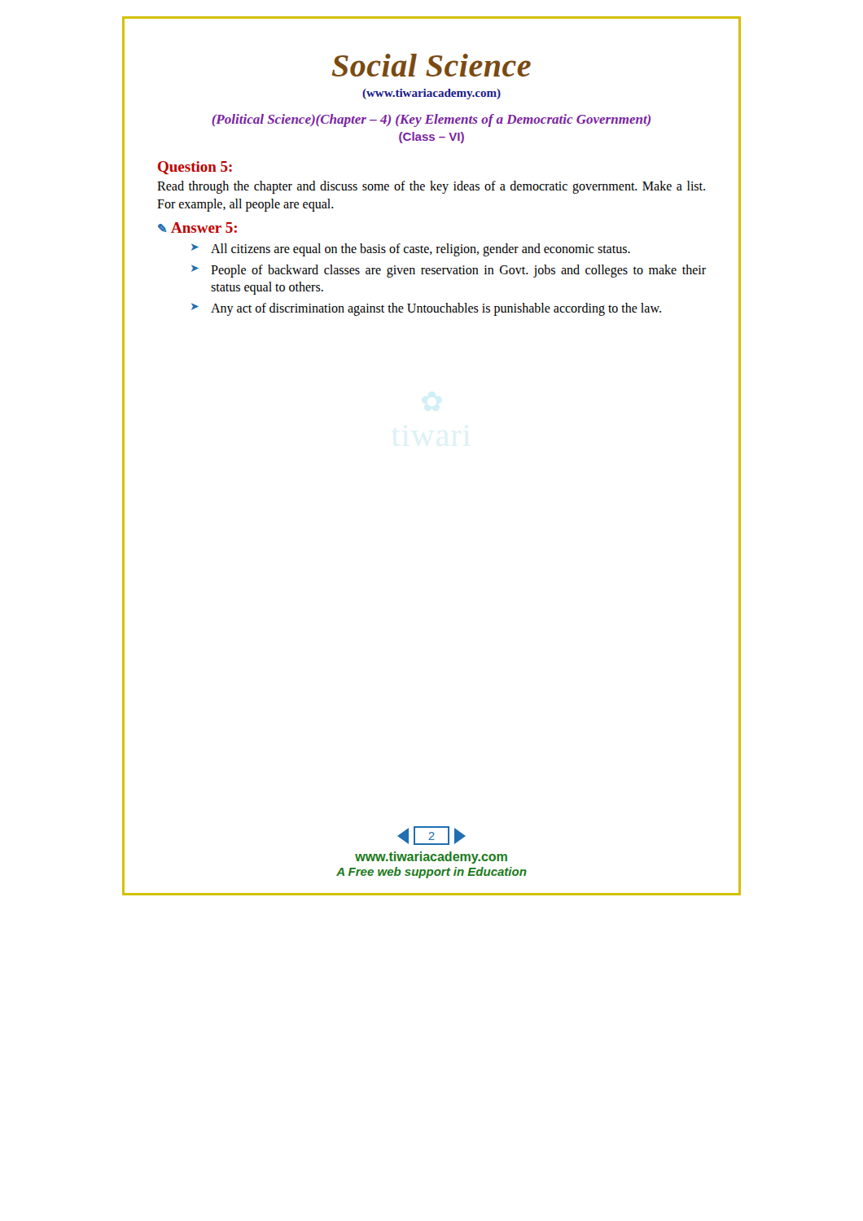Social Science
(www.tiwariacademy.com)
(Political Science)(Chapter – 4) (Key Elements of a Democratic Government)
(Class – VI)
Question 5:
Read through the chapter and discuss some of the key ideas of a democratic government. Make a list. For example, all people are equal.
✎Answer 5:
All citizens are equal on the basis of caste, religion, gender and economic status.
People of backward classes are given reservation in Govt. jobs and colleges to make their status equal to others.
Any act of discrimination against the Untouchables is punishable according to the law.
✿
tiwari
2
www.tiwariacademy.com
A Free web support in Education